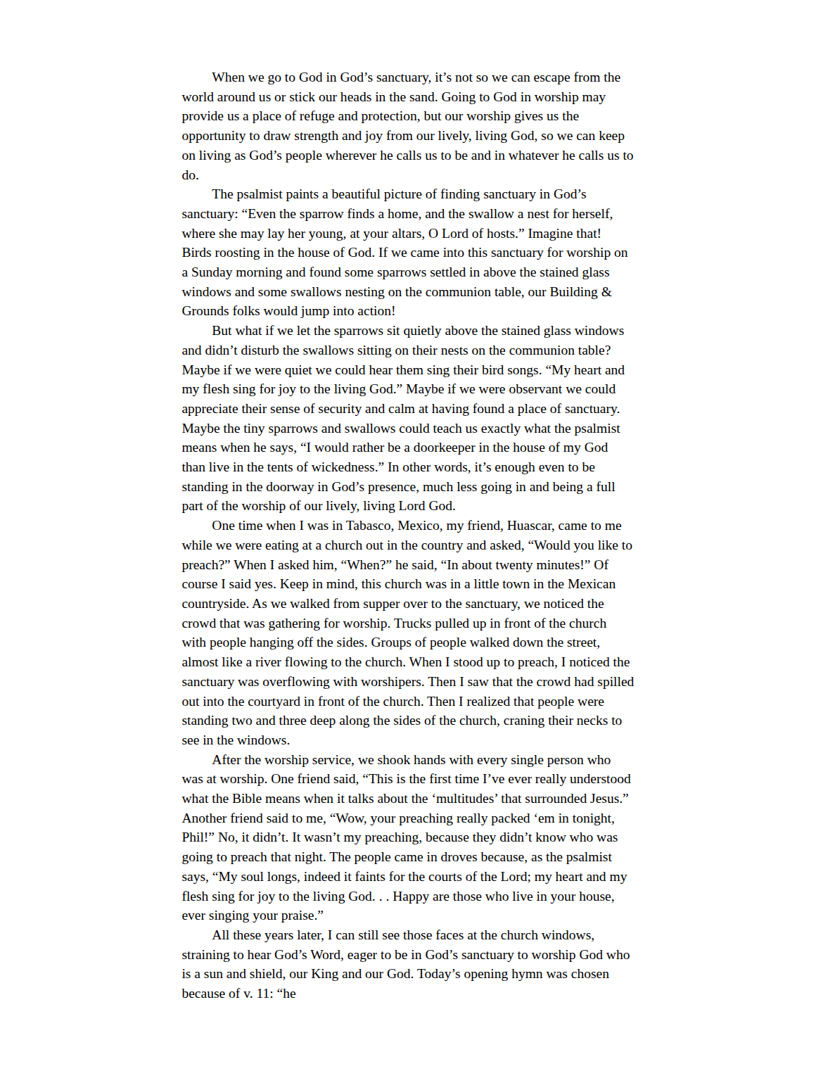When we go to God in God’s sanctuary, it’s not so we can escape from the world around us or stick our heads in the sand. Going to God in worship may provide us a place of refuge and protection, but our worship gives us the opportunity to draw strength and joy from our lively, living God, so we can keep on living as God’s people wherever he calls us to be and in whatever he calls us to do.
The psalmist paints a beautiful picture of finding sanctuary in God’s sanctuary: “Even the sparrow finds a home, and the swallow a nest for herself, where she may lay her young, at your altars, O Lord of hosts.” Imagine that! Birds roosting in the house of God. If we came into this sanctuary for worship on a Sunday morning and found some sparrows settled in above the stained glass windows and some swallows nesting on the communion table, our Building & Grounds folks would jump into action!
But what if we let the sparrows sit quietly above the stained glass windows and didn’t disturb the swallows sitting on their nests on the communion table? Maybe if we were quiet we could hear them sing their bird songs. “My heart and my flesh sing for joy to the living God.” Maybe if we were observant we could appreciate their sense of security and calm at having found a place of sanctuary. Maybe the tiny sparrows and swallows could teach us exactly what the psalmist means when he says, “I would rather be a doorkeeper in the house of my God than live in the tents of wickedness.” In other words, it’s enough even to be standing in the doorway in God’s presence, much less going in and being a full part of the worship of our lively, living Lord God.
One time when I was in Tabasco, Mexico, my friend, Huascar, came to me while we were eating at a church out in the country and asked, “Would you like to preach?” When I asked him, “When?” he said, “In about twenty minutes!” Of course I said yes. Keep in mind, this church was in a little town in the Mexican countryside. As we walked from supper over to the sanctuary, we noticed the crowd that was gathering for worship. Trucks pulled up in front of the church with people hanging off the sides. Groups of people walked down the street, almost like a river flowing to the church. When I stood up to preach, I noticed the sanctuary was overflowing with worshipers. Then I saw that the crowd had spilled out into the courtyard in front of the church. Then I realized that people were standing two and three deep along the sides of the church, craning their necks to see in the windows.
After the worship service, we shook hands with every single person who was at worship. One friend said, “This is the first time I’ve ever really understood what the Bible means when it talks about the ‘multitudes’ that surrounded Jesus.” Another friend said to me, “Wow, your preaching really packed ‘em in tonight, Phil!” No, it didn’t. It wasn’t my preaching, because they didn’t know who was going to preach that night. The people came in droves because, as the psalmist says, “My soul longs, indeed it faints for the courts of the Lord; my heart and my flesh sing for joy to the living God. . . Happy are those who live in your house, ever singing your praise.”
All these years later, I can still see those faces at the church windows, straining to hear God’s Word, eager to be in God’s sanctuary to worship God who is a sun and shield, our King and our God. Today’s opening hymn was chosen because of v. 11: “he